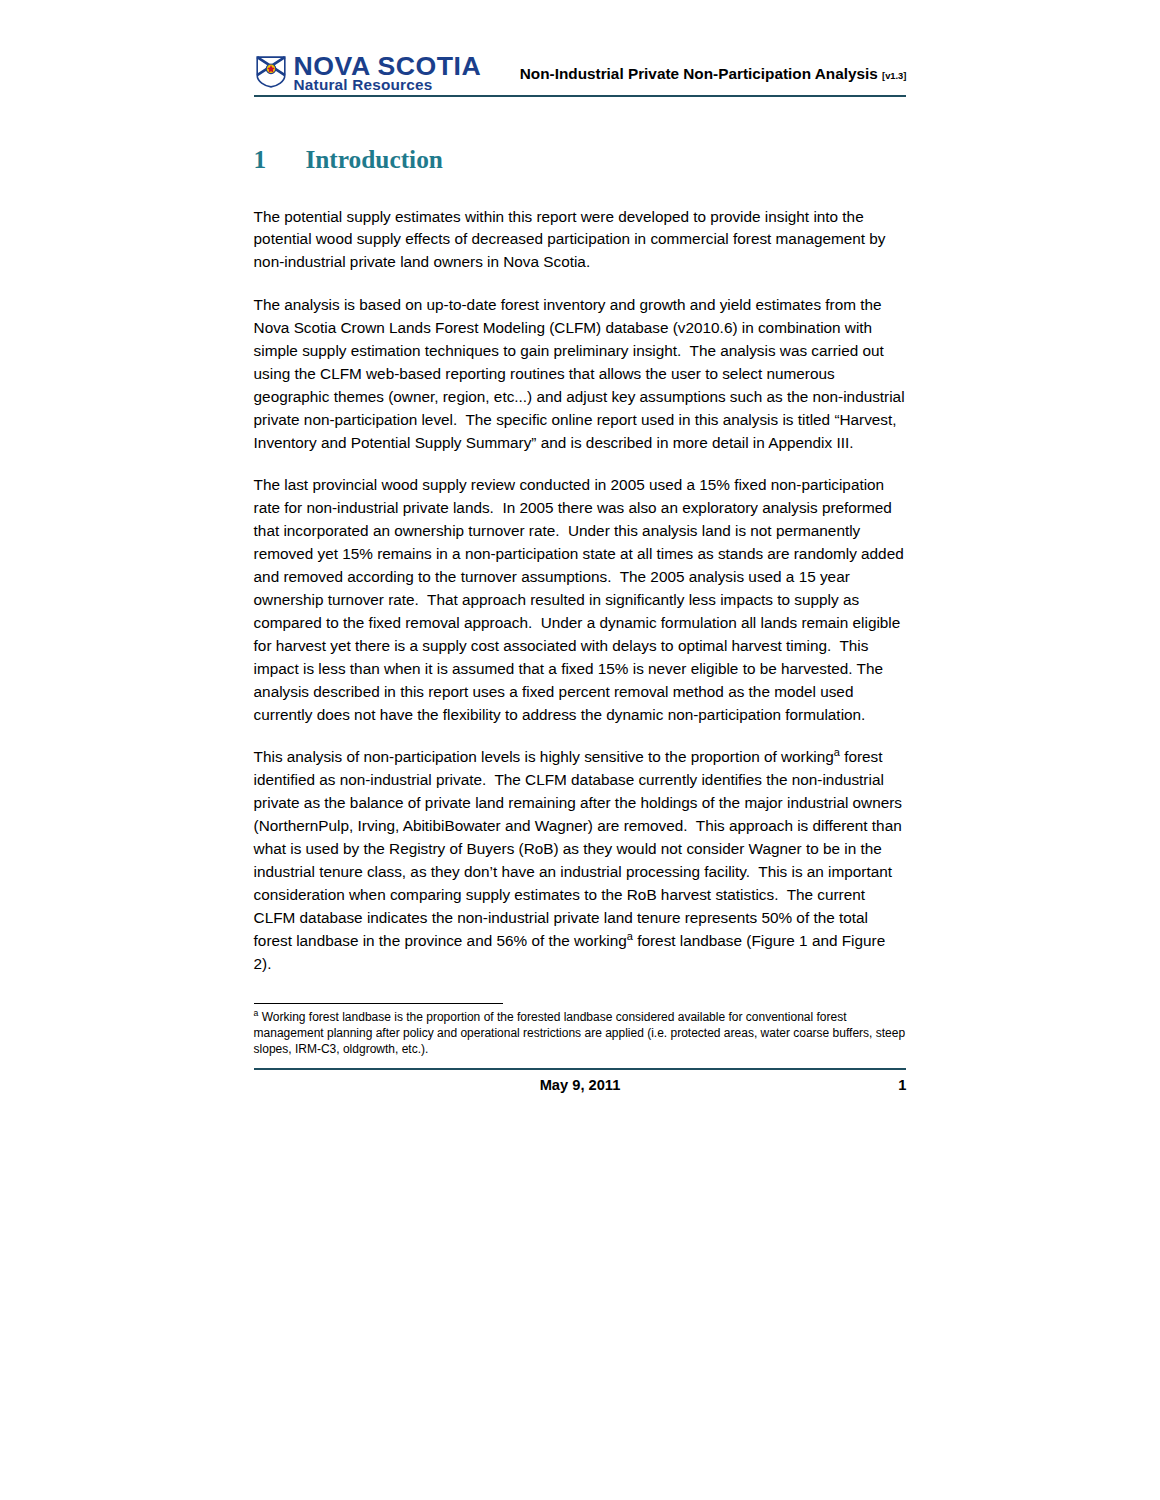NOVA SCOTIA Natural Resources
Non-Industrial Private Non-Participation Analysis [v1.3]
1 Introduction
The potential supply estimates within this report were developed to provide insight into the potential wood supply effects of decreased participation in commercial forest management by non-industrial private land owners in Nova Scotia.
The analysis is based on up-to-date forest inventory and growth and yield estimates from the Nova Scotia Crown Lands Forest Modeling (CLFM) database (v2010.6) in combination with simple supply estimation techniques to gain preliminary insight. The analysis was carried out using the CLFM web-based reporting routines that allows the user to select numerous geographic themes (owner, region, etc...) and adjust key assumptions such as the non-industrial private non-participation level. The specific online report used in this analysis is titled “Harvest, Inventory and Potential Supply Summary” and is described in more detail in Appendix III.
The last provincial wood supply review conducted in 2005 used a 15% fixed non-participation rate for non-industrial private lands. In 2005 there was also an exploratory analysis preformed that incorporated an ownership turnover rate. Under this analysis land is not permanently removed yet 15% remains in a non-participation state at all times as stands are randomly added and removed according to the turnover assumptions. The 2005 analysis used a 15 year ownership turnover rate. That approach resulted in significantly less impacts to supply as compared to the fixed removal approach. Under a dynamic formulation all lands remain eligible for harvest yet there is a supply cost associated with delays to optimal harvest timing. This impact is less than when it is assumed that a fixed 15% is never eligible to be harvested. The analysis described in this report uses a fixed percent removal method as the model used currently does not have the flexibility to address the dynamic non-participation formulation.
This analysis of non-participation levels is highly sensitive to the proportion of workinga forest identified as non-industrial private. The CLFM database currently identifies the non-industrial private as the balance of private land remaining after the holdings of the major industrial owners (NorthernPulp, Irving, AbitibiBowater and Wagner) are removed. This approach is different than what is used by the Registry of Buyers (RoB) as they would not consider Wagner to be in the industrial tenure class, as they don’t have an industrial processing facility. This is an important consideration when comparing supply estimates to the RoB harvest statistics. The current CLFM database indicates the non-industrial private land tenure represents 50% of the total forest landbase in the province and 56% of the workinga forest landbase (Figure 1 and Figure 2).
a Working forest landbase is the proportion of the forested landbase considered available for conventional forest management planning after policy and operational restrictions are applied (i.e. protected areas, water coarse buffers, steep slopes, IRM-C3, oldgrowth, etc.).
May 9, 2011 1